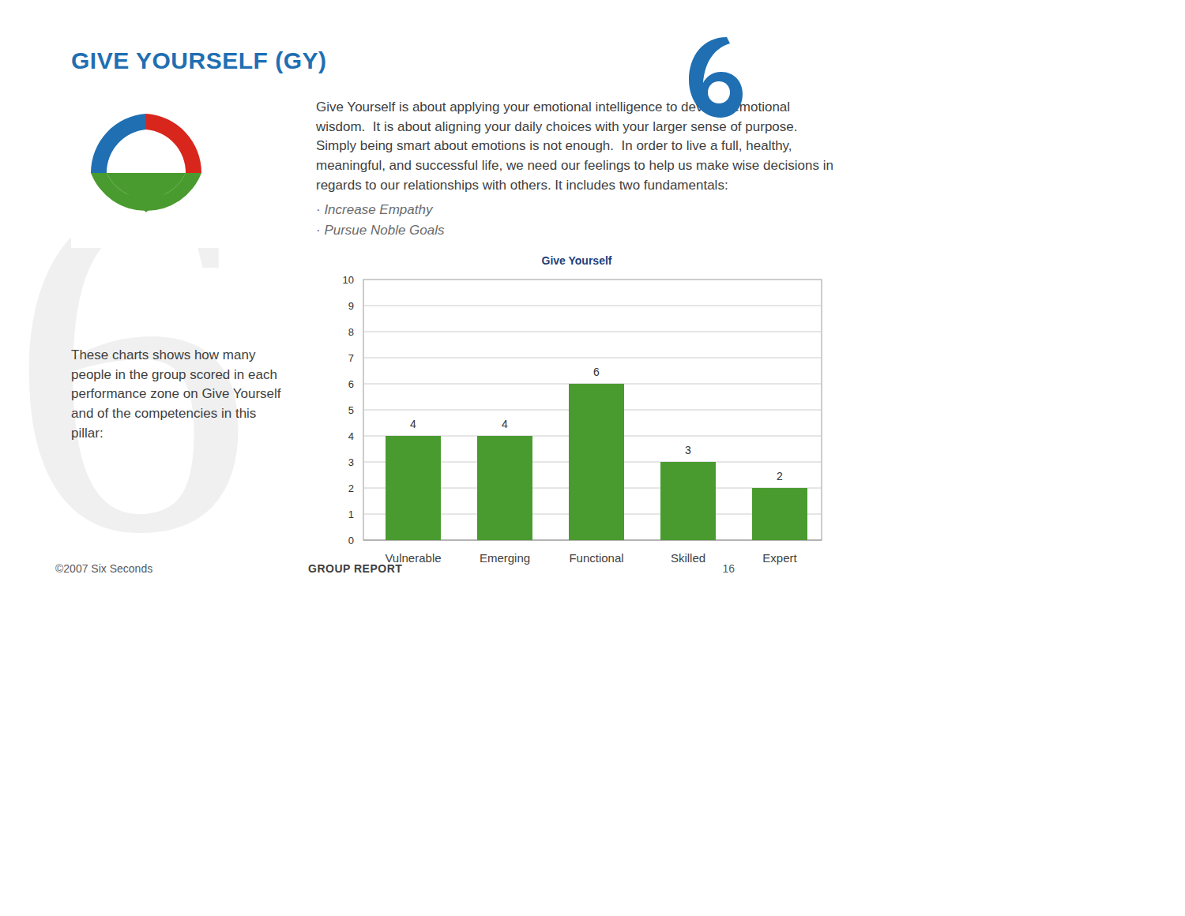6
GIVE YOURSELF (GY)
These charts shows how many people in the group scored in each performance zone on Give Yourself and of the competencies in this pillar:
Give Yourself is about applying your emotional intelligence to develop emotional wisdom. It is about aligning your daily choices with your larger sense of purpose. Simply being smart about emotions is not enough. In order to live a full, healthy, meaningful, and successful life, we need our feelings to help us make wise decisions in regards to our relationships with others. It includes two fundamentals:
Increase Empathy
Pursue Noble Goals
Give Yourself
10 9 8 7 6 5 4 3 2 1 0 4 4 6 3 2 Vulnerable Emerging Functional Skilled Expert
©2007 Six Seconds
GROUP REPORT
16